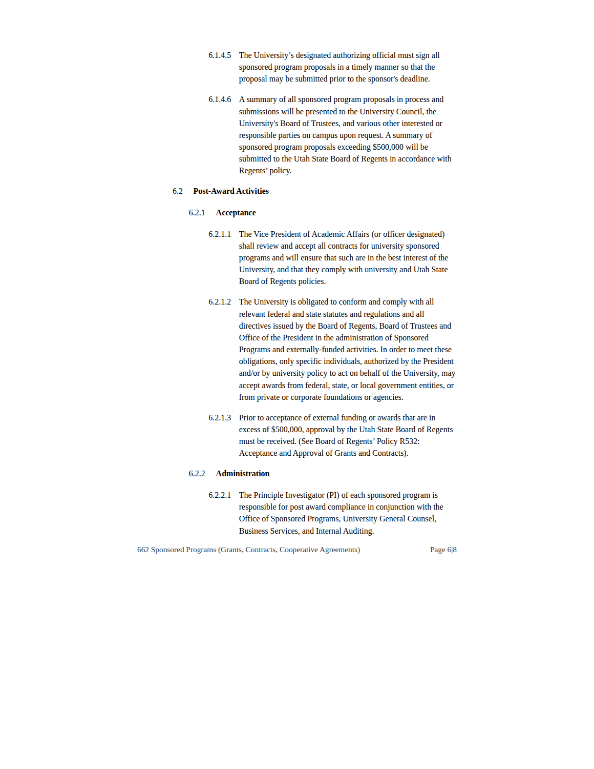6.1.4.5
The University’s designated authorizing official must sign all sponsored program proposals in a timely manner so that the proposal may be submitted prior to the sponsor's deadline.
6.1.4.6
A summary of all sponsored program proposals in process and submissions will be presented to the University Council, the University's Board of Trustees, and various other interested or responsible parties on campus upon request. A summary of sponsored program proposals exceeding $500,000 will be submitted to the Utah State Board of Regents in accordance with Regents’ policy.
6.2
Post-Award Activities
6.2.1
Acceptance
6.2.1.1
The Vice President of Academic Affairs (or officer designated) shall review and accept all contracts for university sponsored programs and will ensure that such are in the best interest of the University, and that they comply with university and Utah State Board of Regents policies.
6.2.1.2
The University is obligated to conform and comply with all relevant federal and state statutes and regulations and all directives issued by the Board of Regents, Board of Trustees and Office of the President in the administration of Sponsored Programs and externally-funded activities. In order to meet these obligations, only specific individuals, authorized by the President and/or by university policy to act on behalf of the University, may accept awards from federal, state, or local government entities, or from private or corporate foundations or agencies.
6.2.1.3
Prior to acceptance of external funding or awards that are in excess of $500,000, approval by the Utah State Board of Regents must be received. (See Board of Regents’ Policy R532: Acceptance and Approval of Grants and Contracts).
6.2.2
Administration
6.2.2.1
The Principle Investigator (PI) of each sponsored program is responsible for post award compliance in conjunction with the Office of Sponsored Programs, University General Counsel, Business Services, and Internal Auditing.
662 Sponsored Programs (Grants, Contracts, Cooperative Agreements)
Page 6|8